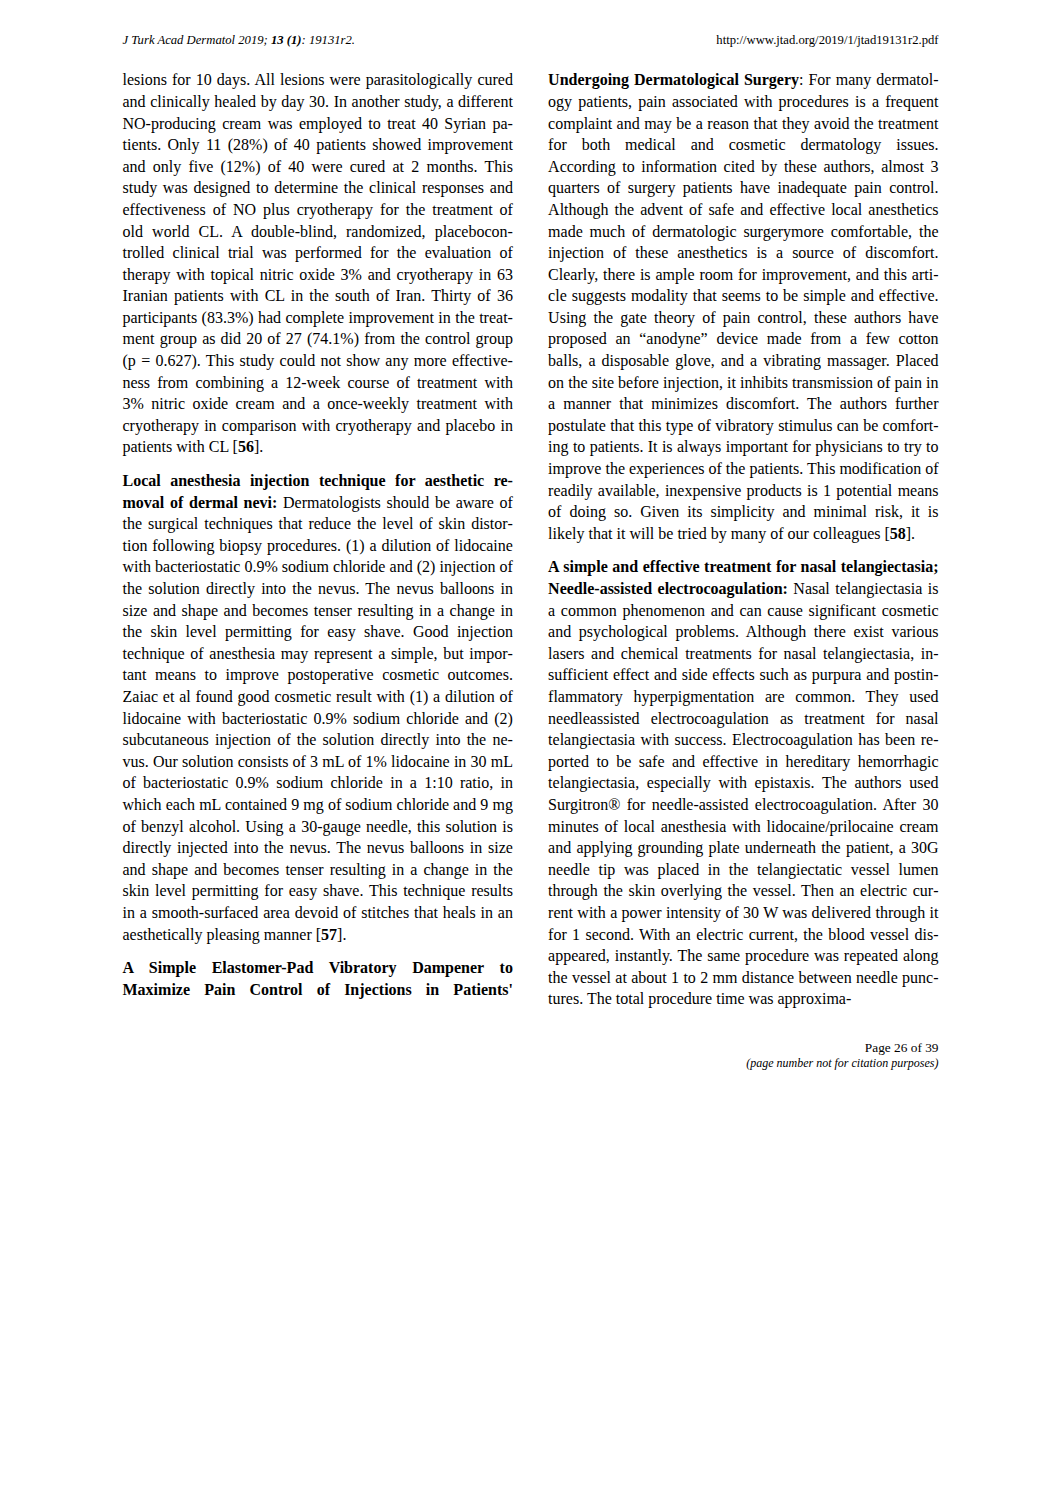J Turk Acad Dermatol 2019; 13 (1): 19131r2. http://www.jtad.org/2019/1/jtad19131r2.pdf
lesions for 10 days. All lesions were parasitologically cured and clinically healed by day 30. In another study, a different NO-producing cream was employed to treat 40 Syrian patients. Only 11 (28%) of 40 patients showed improvement and only five (12%) of 40 were cured at 2 months. This study was designed to determine the clinical responses and effectiveness of NO plus cryotherapy for the treatment of old world CL. A double-blind, randomized, placebocontrolled clinical trial was performed for the evaluation of therapy with topical nitric oxide 3% and cryotherapy in 63 Iranian patients with CL in the south of Iran. Thirty of 36 participants (83.3%) had complete improvement in the treatment group as did 20 of 27 (74.1%) from the control group (p = 0.627). This study could not show any more effectiveness from combining a 12-week course of treatment with 3% nitric oxide cream and a once-weekly treatment with cryotherapy in comparison with cryotherapy and placebo in patients with CL [56].
Local anesthesia injection technique for aesthetic removal of dermal nevi:
Dermatologists should be aware of the surgical techniques that reduce the level of skin distortion following biopsy procedures. (1) a dilution of lidocaine with bacteriostatic 0.9% sodium chloride and (2) injection of the solution directly into the nevus. The nevus balloons in size and shape and becomes tenser resulting in a change in the skin level permitting for easy shave. Good injection technique of anesthesia may represent a simple, but important means to improve postoperative cosmetic outcomes. Zaiac et al found good cosmetic result with (1) a dilution of lidocaine with bacteriostatic 0.9% sodium chloride and (2) subcutaneous injection of the solution directly into the nevus. Our solution consists of 3 mL of 1% lidocaine in 30 mL of bacteriostatic 0.9% sodium chloride in a 1:10 ratio, in which each mL contained 9 mg of sodium chloride and 9 mg of benzyl alcohol. Using a 30-gauge needle, this solution is directly injected into the nevus. The nevus balloons in size and shape and becomes tenser resulting in a change in the skin level permitting for easy shave. This technique results in a smooth-surfaced area devoid of stitches that heals in an aesthetically pleasing manner [57].
A Simple Elastomer-Pad Vibratory Dampener to Maximize Pain Control of Injections in Patients' Undergoing Dermatological Surgery
: For many dermatology patients, pain associated with procedures is a frequent complaint and may be a reason that they avoid the treatment for both medical and cosmetic dermatology issues. According to information cited by these authors, almost 3 quarters of surgery patients have inadequate pain control. Although the advent of safe and effective local anesthetics made much of dermatologic surgerymore comfortable, the injection of these anesthetics is a source of discomfort. Clearly, there is ample room for improvement, and this article suggests modality that seems to be simple and effective. Using the gate theory of pain control, these authors have proposed an “anodyne” device made from a few cotton balls, a disposable glove, and a vibrating massager. Placed on the site before injection, it inhibits transmission of pain in a manner that minimizes discomfort. The authors further postulate that this type of vibratory stimulus can be comforting to patients. It is always important for physicians to try to improve the experiences of the patients. This modification of readily available, inexpensive products is 1 potential means of doing so. Given its simplicity and minimal risk, it is likely that it will be tried by many of our colleagues [58].
A simple and effective treatment for nasal telangiectasia; Needle-assisted electrocoagulation:
Nasal telangiectasia is a common phenomenon and can cause significant cosmetic and psychological problems. Although there exist various lasers and chemical treatments for nasal telangiectasia, insufficient effect and side effects such as purpura and postinflammatory hyperpigmentation are common. They used needleassisted electrocoagulation as treatment for nasal telangiectasia with success. Electrocoagulation has been reported to be safe and effective in hereditary hemorrhagic telangiectasia, especially with epistaxis. The authors used Surgitron® for needle-assisted electrocoagulation. After 30 minutes of local anesthesia with lidocaine/prilocaine cream and applying grounding plate underneath the patient, a 30G needle tip was placed in the telangiectatic vessel lumen through the skin overlying the vessel. Then an electric current with a power intensity of 30 W was delivered through it for 1 second. With an electric current, the blood vessel disappeared, instantly. The same procedure was repeated along the vessel at about 1 to 2 mm distance between needle punctures. The total procedure time was approxima-
Page 26 of 39 (page number not for citation purposes)